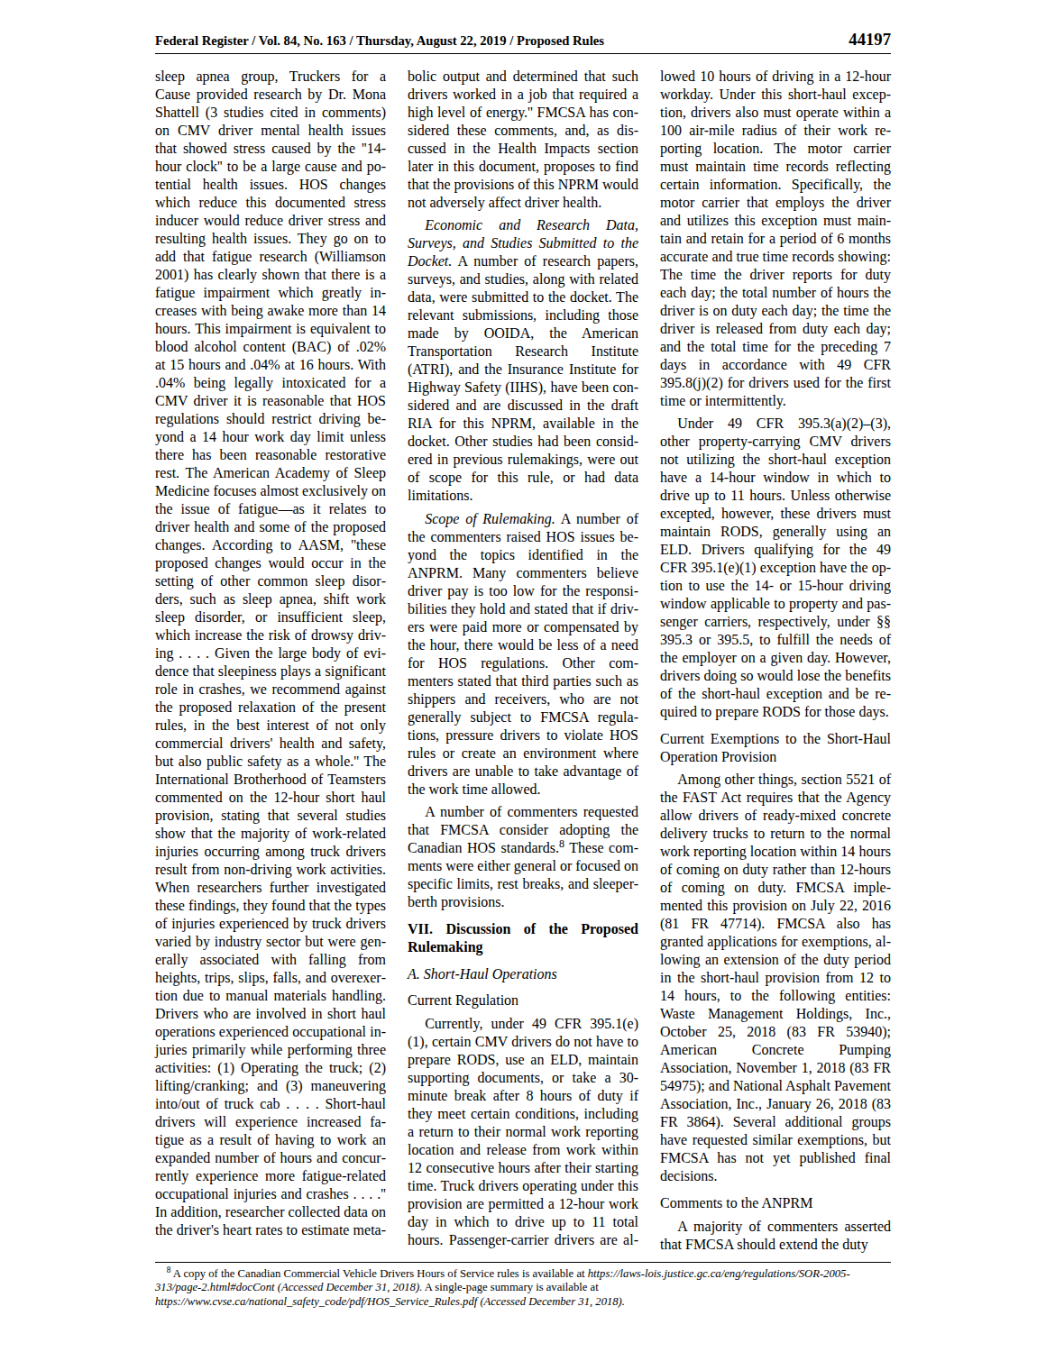Federal Register / Vol. 84, No. 163 / Thursday, August 22, 2019 / Proposed Rules
44197
sleep apnea group, Truckers for a Cause provided research by Dr. Mona Shattell (3 studies cited in comments) on CMV driver mental health issues that showed stress caused by the ''14-hour clock'' to be a large cause and potential health issues. HOS changes which reduce this documented stress inducer would reduce driver stress and resulting health issues. They go on to add that fatigue research (Williamson 2001) has clearly shown that there is a fatigue impairment which greatly increases with being awake more than 14 hours. This impairment is equivalent to blood alcohol content (BAC) of .02% at 15 hours and .04% at 16 hours. With .04% being legally intoxicated for a CMV driver it is reasonable that HOS regulations should restrict driving beyond a 14 hour work day limit unless there has been reasonable restorative rest. The American Academy of Sleep Medicine focuses almost exclusively on the issue of fatigue—as it relates to driver health and some of the proposed changes. According to AASM, ''these proposed changes would occur in the setting of other common sleep disorders, such as sleep apnea, shift work sleep disorder, or insufficient sleep, which increase the risk of drowsy driving . . . . Given the large body of evidence that sleepiness plays a significant role in crashes, we recommend against the proposed relaxation of the present rules, in the best interest of not only commercial drivers' health and safety, but also public safety as a whole.'' The International Brotherhood of Teamsters commented on the 12-hour short haul provision, stating that several studies show that the majority of work-related injuries occurring among truck drivers result from non-driving work activities. When researchers further investigated these findings, they found that the types of injuries experienced by truck drivers varied by industry sector but were generally associated with falling from heights, trips, slips, falls, and overexertion due to manual materials handling. Drivers who are involved in short haul operations experienced occupational injuries primarily while performing three activities: (1) Operating the truck; (2) lifting/cranking; and (3) maneuvering into/out of truck cab . . . . Short-haul drivers will experience increased fatigue as a result of having to work an expanded number of hours and concurrently experience more fatigue-related occupational injuries and crashes . . . .'' In addition, researcher collected data on the driver's heart rates to estimate metabolic output and determined that such drivers worked in a job that required a high level of energy.'' FMCSA has considered these comments, and, as discussed in the Health Impacts section later in this document, proposes to find that the provisions of this NPRM would not adversely affect driver health.
Economic and Research Data, Surveys, and Studies Submitted to the Docket. A number of research papers, surveys, and studies, along with related data, were submitted to the docket. The relevant submissions, including those made by OOIDA, the American Transportation Research Institute (ATRI), and the Insurance Institute for Highway Safety (IIHS), have been considered and are discussed in the draft RIA for this NPRM, available in the docket. Other studies had been considered in previous rulemakings, were out of scope for this rule, or had data limitations.
Scope of Rulemaking. A number of the commenters raised HOS issues beyond the topics identified in the ANPRM. Many commenters believe driver pay is too low for the responsibilities they hold and stated that if drivers were paid more or compensated by the hour, there would be less of a need for HOS regulations. Other commenters stated that third parties such as shippers and receivers, who are not generally subject to FMCSA regulations, pressure drivers to violate HOS rules or create an environment where drivers are unable to take advantage of the work time allowed.
A number of commenters requested that FMCSA consider adopting the Canadian HOS standards.8 These comments were either general or focused on specific limits, rest breaks, and sleeper-berth provisions.
VII. Discussion of the Proposed Rulemaking
A. Short-Haul Operations
Current Regulation
Currently, under 49 CFR 395.1(e)(1), certain CMV drivers do not have to prepare RODS, use an ELD, maintain supporting documents, or take a 30-minute break after 8 hours of duty if they meet certain conditions, including a return to their normal work reporting location and release from work within 12 consecutive hours after their starting time. Truck drivers operating under this provision are permitted a 12-hour work day in which to drive up to 11 total hours. Passenger-carrier drivers are allowed 10 hours of driving in a 12-hour workday. Under this short-haul exception, drivers also must operate within a 100 air-mile radius of their work reporting location. The motor carrier must maintain time records reflecting certain information. Specifically, the motor carrier that employs the driver and utilizes this exception must maintain and retain for a period of 6 months accurate and true time records showing: The time the driver reports for duty each day; the total number of hours the driver is on duty each day; the time the driver is released from duty each day; and the total time for the preceding 7 days in accordance with 49 CFR 395.8(j)(2) for drivers used for the first time or intermittently.
Under 49 CFR 395.3(a)(2)–(3), other property-carrying CMV drivers not utilizing the short-haul exception have a 14-hour window in which to drive up to 11 hours. Unless otherwise excepted, however, these drivers must maintain RODS, generally using an ELD. Drivers qualifying for the 49 CFR 395.1(e)(1) exception have the option to use the 14- or 15-hour driving window applicable to property and passenger carriers, respectively, under §§ 395.3 or 395.5, to fulfill the needs of the employer on a given day. However, drivers doing so would lose the benefits of the short-haul exception and be required to prepare RODS for those days.
Current Exemptions to the Short-Haul Operation Provision
Among other things, section 5521 of the FAST Act requires that the Agency allow drivers of ready-mixed concrete delivery trucks to return to the normal work reporting location within 14 hours of coming on duty rather than 12-hours of coming on duty. FMCSA implemented this provision on July 22, 2016 (81 FR 47714). FMCSA also has granted applications for exemptions, allowing an extension of the duty period in the short-haul provision from 12 to 14 hours, to the following entities: Waste Management Holdings, Inc., October 25, 2018 (83 FR 53940); American Concrete Pumping Association, November 1, 2018 (83 FR 54975); and National Asphalt Pavement Association, Inc., January 26, 2018 (83 FR 3864). Several additional groups have requested similar exemptions, but FMCSA has not yet published final decisions.
Comments to the ANPRM
A majority of commenters asserted that FMCSA should extend the duty
8 A copy of the Canadian Commercial Vehicle Drivers Hours of Service rules is available at https://laws-lois.justice.gc.ca/eng/regulations/SOR-2005-313/page-2.html#docCont (Accessed December 31, 2018). A single-page summary is available at https://www.cvse.ca/national_safety_code/pdf/HOS_Service_Rules.pdf (Accessed December 31, 2018).